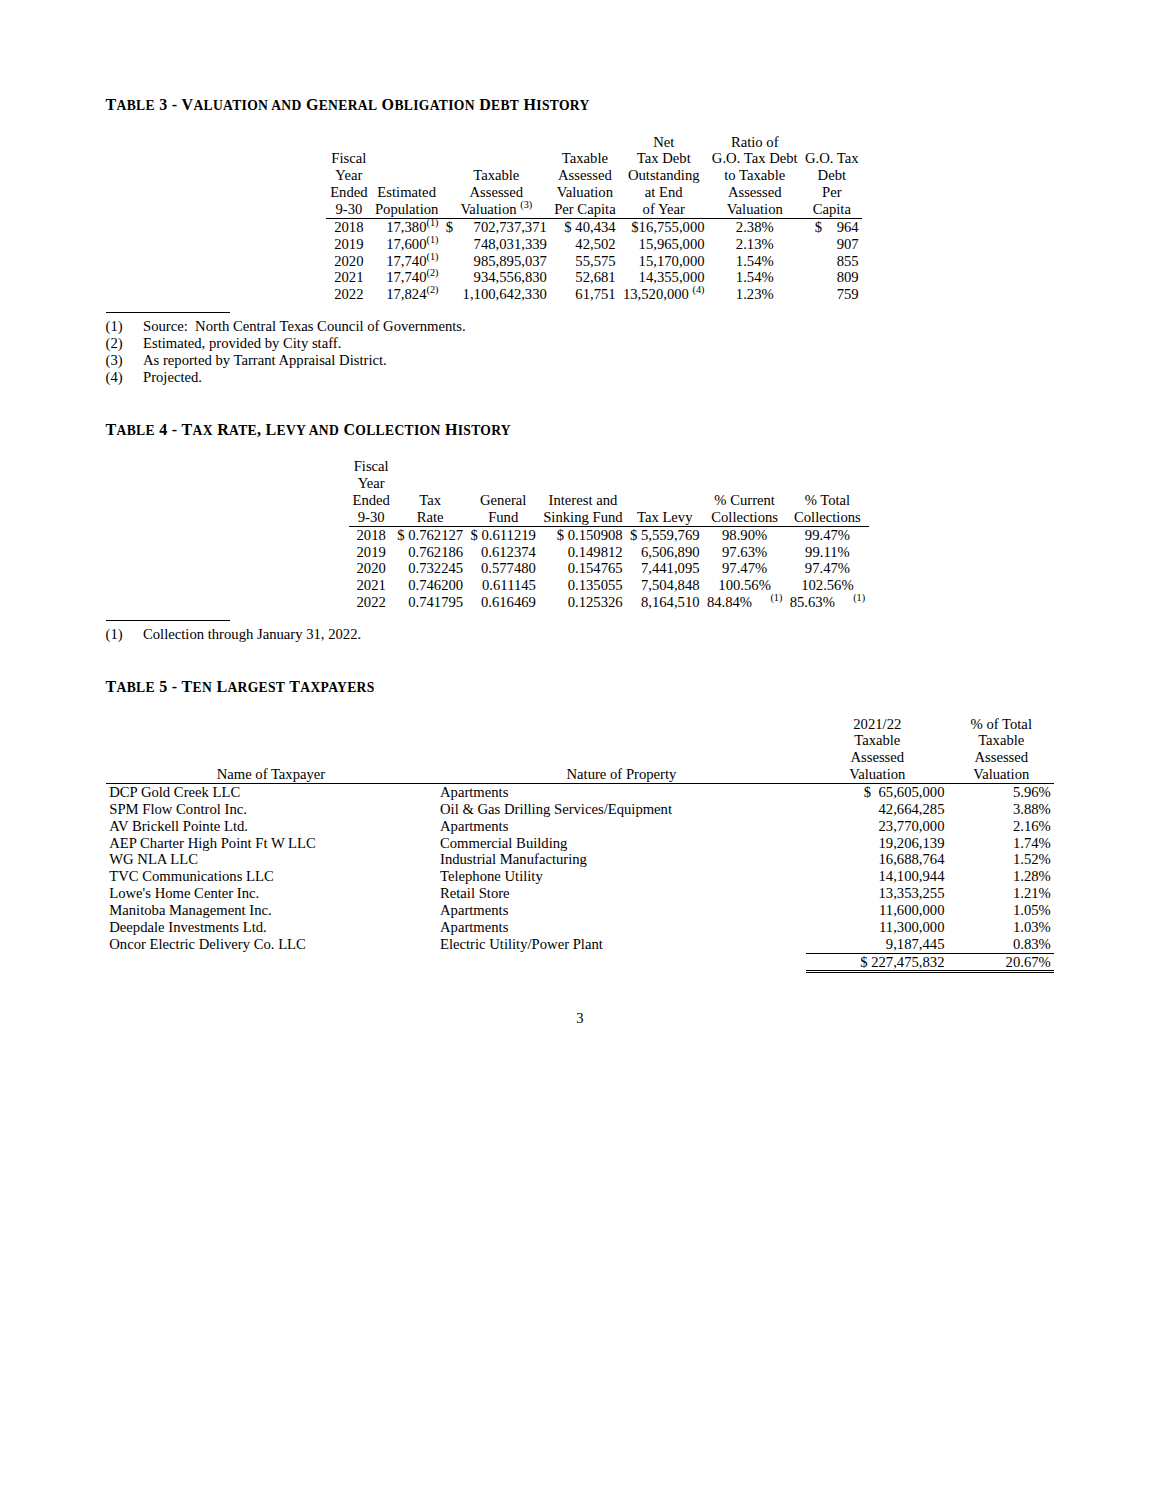TABLE 3 - VALUATION AND GENERAL OBLIGATION DEBT HISTORY
| | | | | Net | Ratio of | |
| --- | --- | --- | --- | --- | --- | --- |
| Fiscal | | | Taxable | Tax Debt | G.O. Tax Debt | G.O. Tax |
| Year | | Taxable | Assessed | Outstanding | to Taxable | Debt |
| Ended | Estimated | Assessed | Valuation | at End | Assessed | Per |
| 9-30 | Population | Valuation (3) | Per Capita | of Year | Valuation | Capita |
| 2018 | 17,380 (1) | $ 702,737,371 | $ 40,434 | $16,755,000 | 2.38% | $ 964 |
| 2019 | 17,600 (1) | 748,031,339 | 42,502 | 15,965,000 | 2.13% | 907 |
| 2020 | 17,740 (1) | 985,895,037 | 55,575 | 15,170,000 | 1.54% | 855 |
| 2021 | 17,740 (2) | 934,556,830 | 52,681 | 14,355,000 | 1.54% | 809 |
| 2022 | 17,824 (2) | 1,100,642,330 | 61,751 | 13,520,000 (4) | 1.23% | 759 |
| (1) | Source: North Central Texas Council of Governments. |
| (2) | Estimated, provided by City staff. |
| (3) | As reported by Tarrant Appraisal District. |
| (4) | Projected. |
TABLE 4 - TAX RATE, LEVY AND COLLECTION HISTORY
| Fiscal | | | | | | |
| --- | --- | --- | --- | --- | --- | --- |
| Year | | | | | | |
| Ended | Tax | General | Interest and | | % Current | % Total |
| 9-30 | Rate | Fund | Sinking Fund | Tax Levy | Collections | Collections |
| 2018 | $ 0.762127 | $ 0.611219 | $ 0.150908 | $ 5,559,769 | 98.90% | 99.47% |
| 2019 | 0.762186 | 0.612374 | 0.149812 | 6,506,890 | 97.63% | 99.11% |
| 2020 | 0.732245 | 0.577480 | 0.154765 | 7,441,095 | 97.47% | 97.47% |
| 2021 | 0.746200 | 0.611145 | 0.135055 | 7,504,848 | 100.56% | 102.56% |
| 2022 | 0.741795 | 0.616469 | 0.125326 | 8,164,510 | 84.84% (1) | 85.63% (1) |
| (1) | Collection through January 31, 2022. |
TABLE 5 - TEN LARGEST TAXPAYERS
| | | 2021/22 | % of Total |
| --- | --- | --- | --- |
| | | Taxable | Taxable |
| | | Assessed | Assessed |
| Name of Taxpayer | Nature of Property | Valuation | Valuation |
| DCP Gold Creek LLC | Apartments | $ 65,605,000 | 5.96% |
| SPM Flow Control Inc. | Oil & Gas Drilling Services/Equipment | 42,664,285 | 3.88% |
| AV Brickell Pointe Ltd. | Apartments | 23,770,000 | 2.16% |
| AEP Charter High Point Ft W LLC | Commercial Building | 19,206,139 | 1.74% |
| WG NLA LLC | Industrial Manufacturing | 16,688,764 | 1.52% |
| TVC Communications LLC | Telephone Utility | 14,100,944 | 1.28% |
| Lowe's Home Center Inc. | Retail Store | 13,353,255 | 1.21% |
| Manitoba Management Inc. | Apartments | 11,600,000 | 1.05% |
| Deepdale Investments Ltd. | Apartments | 11,300,000 | 1.03% |
| Oncor Electric Delivery Co. LLC | Electric Utility/Power Plant | 9,187,445 | 0.83% |
| | | $ 227,475,832 | 20.67% |
3